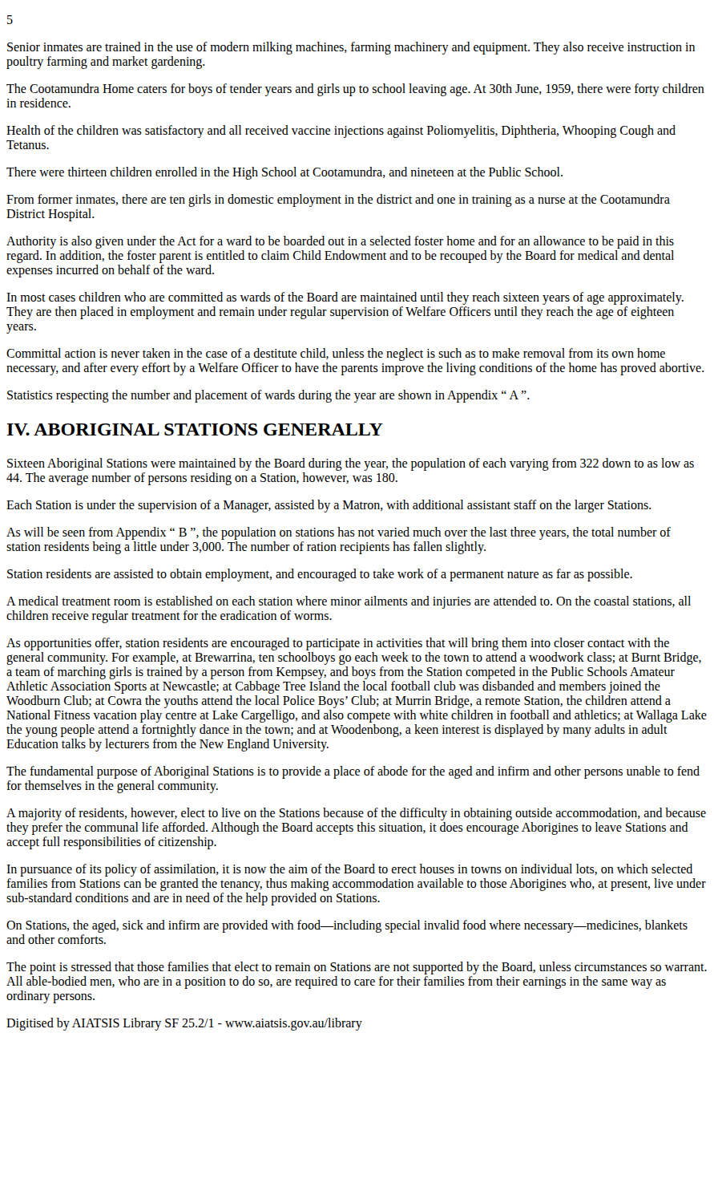5
Senior inmates are trained in the use of modern milking machines, farming machinery and equipment. They also receive instruction in poultry farming and market gardening.
The Cootamundra Home caters for boys of tender years and girls up to school leaving age. At 30th June, 1959, there were forty children in residence.
Health of the children was satisfactory and all received vaccine injections against Poliomyelitis, Diphtheria, Whooping Cough and Tetanus.
There were thirteen children enrolled in the High School at Cootamundra, and nineteen at the Public School.
From former inmates, there are ten girls in domestic employment in the district and one in training as a nurse at the Cootamundra District Hospital.
Authority is also given under the Act for a ward to be boarded out in a selected foster home and for an allowance to be paid in this regard. In addition, the foster parent is entitled to claim Child Endowment and to be recouped by the Board for medical and dental expenses incurred on behalf of the ward.
In most cases children who are committed as wards of the Board are maintained until they reach sixteen years of age approximately. They are then placed in employment and remain under regular supervision of Welfare Officers until they reach the age of eighteen years.
Committal action is never taken in the case of a destitute child, unless the neglect is such as to make removal from its own home necessary, and after every effort by a Welfare Officer to have the parents improve the living conditions of the home has proved abortive.
Statistics respecting the number and placement of wards during the year are shown in Appendix “ A ”.
IV. ABORIGINAL STATIONS GENERALLY
Sixteen Aboriginal Stations were maintained by the Board during the year, the population of each varying from 322 down to as low as 44. The average number of persons residing on a Station, however, was 180.
Each Station is under the supervision of a Manager, assisted by a Matron, with additional assistant staff on the larger Stations.
As will be seen from Appendix “ B ”, the population on stations has not varied much over the last three years, the total number of station residents being a little under 3,000. The number of ration recipients has fallen slightly.
Station residents are assisted to obtain employment, and encouraged to take work of a permanent nature as far as possible.
A medical treatment room is established on each station where minor ailments and injuries are attended to. On the coastal stations, all children receive regular treatment for the eradication of worms.
As opportunities offer, station residents are encouraged to participate in activities that will bring them into closer contact with the general community. For example, at Brewarrina, ten schoolboys go each week to the town to attend a woodwork class; at Burnt Bridge, a team of marching girls is trained by a person from Kempsey, and boys from the Station competed in the Public Schools Amateur Athletic Association Sports at Newcastle; at Cabbage Tree Island the local football club was disbanded and members joined the Woodburn Club; at Cowra the youths attend the local Police Boys’ Club; at Murrin Bridge, a remote Station, the children attend a National Fitness vacation play centre at Lake Cargelligo, and also compete with white children in football and athletics; at Wallaga Lake the young people attend a fortnightly dance in the town; and at Woodenbong, a keen interest is displayed by many adults in adult Education talks by lecturers from the New England University.
The fundamental purpose of Aboriginal Stations is to provide a place of abode for the aged and infirm and other persons unable to fend for themselves in the general community.
A majority of residents, however, elect to live on the Stations because of the difficulty in obtaining outside accommodation, and because they prefer the communal life afforded. Although the Board accepts this situation, it does encourage Aborigines to leave Stations and accept full responsibilities of citizenship.
In pursuance of its policy of assimilation, it is now the aim of the Board to erect houses in towns on individual lots, on which selected families from Stations can be granted the tenancy, thus making accommodation available to those Aborigines who, at present, live under sub-standard conditions and are in need of the help provided on Stations.
On Stations, the aged, sick and infirm are provided with food—including special invalid food where necessary—medicines, blankets and other comforts.
The point is stressed that those families that elect to remain on Stations are not supported by the Board, unless circumstances so warrant. All able-bodied men, who are in a position to do so, are required to care for their families from their earnings in the same way as ordinary persons.
Digitised by AIATSIS Library SF 25.2/1 - www.aiatsis.gov.au/library